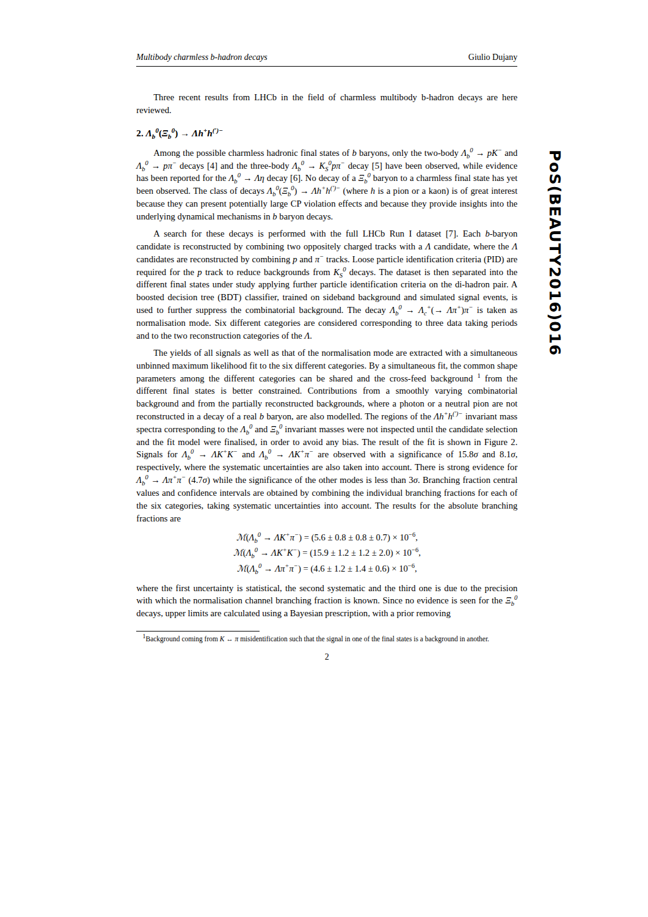Multibody charmless b-hadron decays
Giulio Dujany
PoS(BEAUTY2016)016
Three recent results from LHCb in the field of charmless multibody b-hadron decays are here reviewed.
2. Λb0(Ξb0) → Λh+h(′)−
Among the possible charmless hadronic final states of b baryons, only the two-body Λb0 → pK− and Λb0 → pπ− decays [4] and the three-body Λb0 → KS0pπ− decay [5] have been observed, while evidence has been reported for the Λb0 → Λη decay [6]. No decay of a Ξb0 baryon to a charmless final state has yet been observed. The class of decays Λb0(Ξb0) → Λh+h(′)− (where h is a pion or a kaon) is of great interest because they can present potentially large CP violation effects and because they provide insights into the underlying dynamical mechanisms in b baryon decays.
A search for these decays is performed with the full LHCb Run I dataset [7]. Each b-baryon candidate is reconstructed by combining two oppositely charged tracks with a Λ candidate, where the Λ candidates are reconstructed by combining p and π− tracks. Loose particle identification criteria (PID) are required for the p track to reduce backgrounds from KS0 decays. The dataset is then separated into the different final states under study applying further particle identification criteria on the di-hadron pair. A boosted decision tree (BDT) classifier, trained on sideband background and simulated signal events, is used to further suppress the combinatorial background. The decay Λb0 → Λc+(→ Λπ+)π− is taken as normalisation mode. Six different categories are considered corresponding to three data taking periods and to the two reconstruction categories of the Λ.
The yields of all signals as well as that of the normalisation mode are extracted with a simultaneous unbinned maximum likelihood fit to the six different categories. By a simultaneous fit, the common shape parameters among the different categories can be shared and the cross-feed background 1 from the different final states is better constrained. Contributions from a smoothly varying combinatorial background and from the partially reconstructed backgrounds, where a photon or a neutral pion are not reconstructed in a decay of a real b baryon, are also modelled. The regions of the Λh+h(′)− invariant mass spectra corresponding to the Λb0 and Ξb0 invariant masses were not inspected until the candidate selection and the fit model were finalised, in order to avoid any bias. The result of the fit is shown in Figure 2. Signals for Λb0 → ΛK+K− and Λb0 → ΛK+π− are observed with a significance of 15.8σ and 8.1σ, respectively, where the systematic uncertainties are also taken into account. There is strong evidence for Λb0 → Λπ+π− (4.7σ) while the significance of the other modes is less than 3σ. Branching fraction central values and confidence intervals are obtained by combining the individual branching fractions for each of the six categories, taking systematic uncertainties into account. The results for the absolute branching fractions are
ℳ(Λb0 → ΛK+π−) = (5.6 ± 0.8 ± 0.8 ± 0.7) × 10−6, ℳ(Λb0 → ΛK+K−) = (15.9 ± 1.2 ± 1.2 ± 2.0) × 10−6, ℳ(Λb0 → Λπ+π−) = (4.6 ± 1.2 ± 1.4 ± 0.6) × 10−6,
where the first uncertainty is statistical, the second systematic and the third one is due to the precision with which the normalisation channel branching fraction is known. Since no evidence is seen for the Ξb0 decays, upper limits are calculated using a Bayesian prescription, with a prior removing
1Background coming from K ↔ π misidentification such that the signal in one of the final states is a background in another.
2